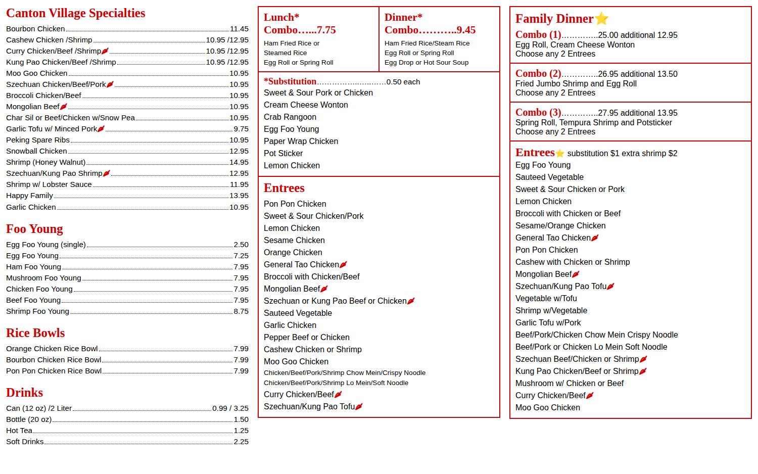Canton Village Specialties
Bourbon Chicken 11.45
Cashew Chicken /Shrimp 10.95 /12.95
Curry Chicken/Beef /Shrimp🌶 10.95 /12.95
Kung Pao Chicken/Beef /Shrimp 10.95 /12.95
Moo Goo Chicken 10.95
Szechuan Chicken/Beef/Pork🌶 10.95
Broccoli Chicken/Beef 10.95
Mongolian Beef🌶 10.95
Char Sil or Beef/Chicken w/Snow Pea 10.95
Garlic Tofu w/ Minced Pork🌶 9.75
Peking Spare Ribs 10.95
Snowball Chicken 12.95
Shrimp (Honey Walnut) 14.95
Szechuan/Kung Pao Shrimp🌶 12.95
Shrimp w/ Lobster Sauce 11.95
Happy Family 13.95
Garlic Chicken 10.95
Foo Young
Egg Foo Young (single) 2.50
Egg Foo Young 7.25
Ham Foo Young 7.95
Mushroom Foo Young 7.95
Chicken Foo Young 7.95
Beef Foo Young 7.95
Shrimp Foo Young 8.75
Rice Bowls
Orange Chicken Rice Bowl 7.99
Bourbon Chicken Rice Bowl 7.99
Pon Pon Chicken Rice Bowl 7.99
Drinks
Can (12 oz) /2 Liter 0.99 / 3.25
Bottle (20 oz) 1.50
Hot Tea 1.25
Soft Drinks 2.25
Lunch*
Combo…...7.75
Ham Fried Rice or
Steamed Rice
Egg Roll or Spring Roll
Dinner*
Combo………..9.45
Ham Fried Rice/Steam Rice
Egg Roll or Spring Roll
Egg Drop or Hot Sour Soup
*Substitution……………..…..……0.50 each
Sweet & Sour Pork or Chicken
Cream Cheese Wonton
Crab Rangoon
Egg Foo Young
Paper Wrap Chicken
Pot Sticker
Lemon Chicken
Entrees
Pon Pon Chicken
Sweet & Sour Chicken/Pork
Lemon Chicken
Sesame Chicken
Orange Chicken
General Tao Chicken🌶
Broccoli with Chicken/Beef
Mongolian Beef🌶
Szechuan or Kung Pao Beef or Chicken🌶
Sauteed Vegetable
Garlic Chicken
Pepper Beef or Chicken
Cashew Chicken or Shrimp
Moo Goo Chicken
Chicken/Beef/Pork/Shrimp Chow Mein/Crispy Noodle
Chicken/Beef/Pork/Shrimp Lo Mein/Soft Noodle
Curry Chicken/Beef🌶
Szechuan/Kung Pao Tofu🌶
Family Dinner⭐
Combo (1)…………..25.00 additional 12.95
Egg Roll, Cream Cheese Wonton
Choose any 2 Entrees
Combo (2)…………..26.95 additional 13.50
Fried Jumbo Shrimp and Egg Roll
Choose any 2 Entrees
Combo (3)…………..27.95 additional 13.95
Spring Roll, Tempura Shrimp and Potsticker
Choose any 2 Entrees
Entrees⭐ substitution $1 extra shrimp $2
Egg Foo Young
Sauteed Vegetable
Sweet & Sour Chicken or Pork
Lemon Chicken
Broccoli with Chicken or Beef
Sesame/Orange Chicken
General Tao Chicken🌶
Pon Pon Chicken
Cashew with Chicken or Shrimp
Mongolian Beef🌶
Szechuan/Kung Pao Tofu🌶
Vegetable w/Tofu
Shrimp w/Vegetable
Garlic Tofu w/Pork
Beef/Pork/Chicken Chow Mein Crispy Noodle
Beef/Pork or Chicken Lo Mein Soft Noodle
Szechuan Beef/Chicken or Shrimp🌶
Kung Pao Chicken/Beef or Shrimp🌶
Mushroom w/ Chicken or Beef
Curry Chicken/Beef🌶
Moo Goo Chicken